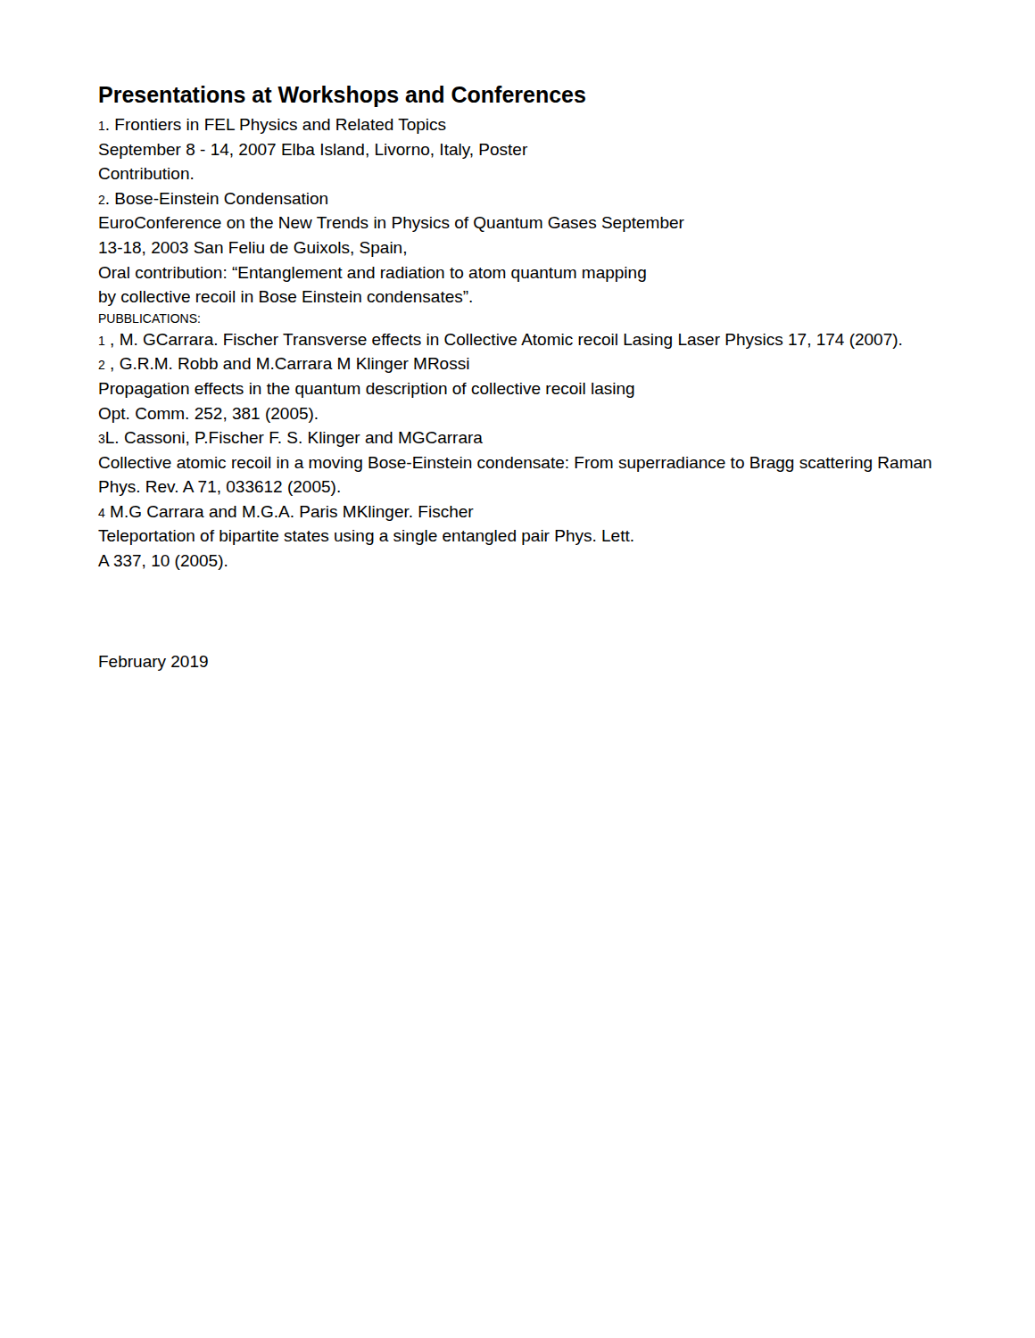Presentations at Workshops and Conferences
1. Frontiers in FEL Physics and Related Topics
September 8 - 14, 2007 Elba Island, Livorno, Italy, Poster
Contribution.
2. Bose-Einstein Condensation
EuroConference on the New Trends in Physics of Quantum Gases September
13-18, 2003 San Feliu de Guixols, Spain,
Oral contribution: “Entanglement and radiation to atom quantum mapping
by collective recoil in Bose Einstein condensates”.
PUBBLICATIONS:
1 , M. GCarrara. Fischer Transverse effects in Collective Atomic recoil Lasing Laser Physics 17, 174 (2007).
2 , G.R.M. Robb and M.Carrara M Klinger MRossi
Propagation effects in the quantum description of collective recoil lasing
Opt. Comm. 252, 381 (2005).
3 L. Cassoni, P.Fischer F. S. Klinger and MGCarrara
Collective atomic recoil in a moving Bose-Einstein condensate: From superradiance to Bragg scattering Raman
Phys. Rev. A 71, 033612 (2005).
4 M.G Carrara and M.G.A. Paris MKlinger. Fischer
Teleportation of bipartite states using a single entangled pair Phys. Lett.
A 337, 10 (2005).
February 2019